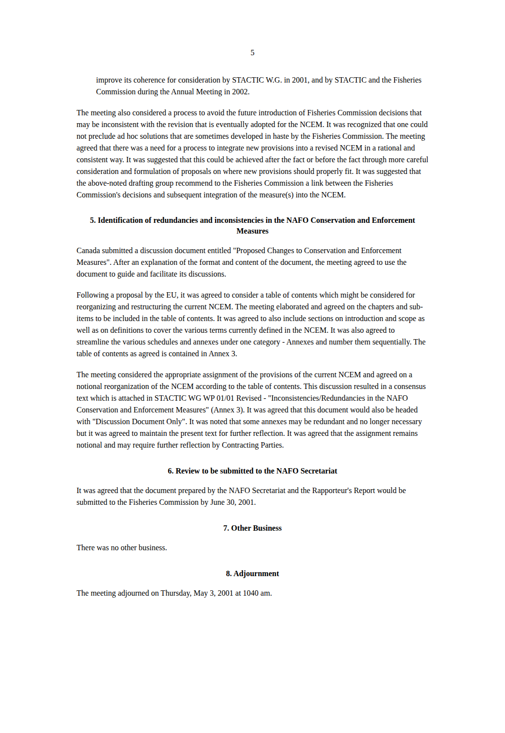5
improve its coherence for consideration by STACTIC W.G. in 2001, and by STACTIC and the Fisheries Commission during the Annual Meeting in 2002.
The meeting also considered a process to avoid the future introduction of Fisheries Commission decisions that may be inconsistent with the revision that is eventually adopted for the NCEM. It was recognized that one could not preclude ad hoc solutions that are sometimes developed in haste by the Fisheries Commission. The meeting agreed that there was a need for a process to integrate new provisions into a revised NCEM in a rational and consistent way. It was suggested that this could be achieved after the fact or before the fact through more careful consideration and formulation of proposals on where new provisions should properly fit. It was suggested that the above-noted drafting group recommend to the Fisheries Commission a link between the Fisheries Commission's decisions and subsequent integration of the measure(s) into the NCEM.
5. Identification of redundancies and inconsistencies in the NAFO Conservation and Enforcement Measures
Canada submitted a discussion document entitled "Proposed Changes to Conservation and Enforcement Measures". After an explanation of the format and content of the document, the meeting agreed to use the document to guide and facilitate its discussions.
Following a proposal by the EU, it was agreed to consider a table of contents which might be considered for reorganizing and restructuring the current NCEM. The meeting elaborated and agreed on the chapters and sub-items to be included in the table of contents. It was agreed to also include sections on introduction and scope as well as on definitions to cover the various terms currently defined in the NCEM. It was also agreed to streamline the various schedules and annexes under one category - Annexes and number them sequentially. The table of contents as agreed is contained in Annex 3.
The meeting considered the appropriate assignment of the provisions of the current NCEM and agreed on a notional reorganization of the NCEM according to the table of contents. This discussion resulted in a consensus text which is attached in STACTIC WG WP 01/01 Revised - "Inconsistencies/Redundancies in the NAFO Conservation and Enforcement Measures" (Annex 3). It was agreed that this document would also be headed with "Discussion Document Only". It was noted that some annexes may be redundant and no longer necessary but it was agreed to maintain the present text for further reflection. It was agreed that the assignment remains notional and may require further reflection by Contracting Parties.
6. Review to be submitted to the NAFO Secretariat
It was agreed that the document prepared by the NAFO Secretariat and the Rapporteur's Report would be submitted to the Fisheries Commission by June 30, 2001.
7. Other Business
There was no other business.
8. Adjournment
The meeting adjourned on Thursday, May 3, 2001 at 1040 am.